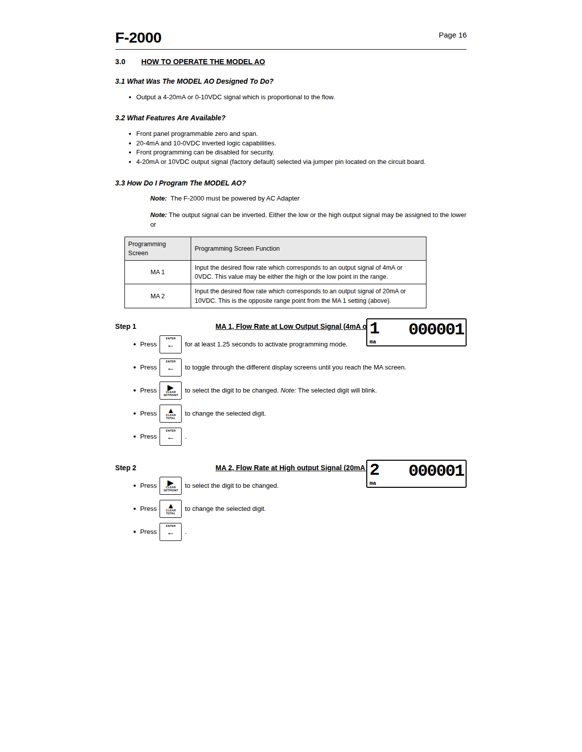F-2000
Page 16
3.0 HOW TO OPERATE THE MODEL AO
3.1 What Was The MODEL AO Designed To Do?
Output a 4-20mA or 0-10VDC signal which is proportional to the flow.
3.2 What Features Are Available?
Front panel programmable zero and span.
20-4mA and 10-0VDC inverted logic capabilities.
Front programming can be disabled for security.
4-20mA or 10VDC output signal (factory default) selected via jumper pin located on the circuit board.
3.3 How Do I Program The MODEL AO?
Note: The F-2000 must be powered by AC Adapter
Note: The output signal can be inverted. Either the low or the high output signal may be assigned to the lower or
| Programming Screen | Programming Screen Function |
| --- | --- |
| MA 1 | Input the desired flow rate which corresponds to an output signal of 4mA or 0VDC. This value may be either the high or the low point in the range. |
| MA 2 | Input the desired flow rate which corresponds to an output signal of 20mA or 10VDC. This is the opposite range point from the MA 1 setting (above). |
1 ma
000001
Step 1 MA 1, Flow Rate at Low Output Signal (4mA or 0VDC).
Press ENTER← for at least 1.25 seconds to activate programming mode.
Press ENTER← to toggle through the different display screens until you reach the MA screen.
Press ▶CLEAR SETPOINT to select the digit to be changed. Note: The selected digit will blink.
Press ▲CLEAR TOTAL to change the selected digit.
Press ENTER← .
2 ma
000001
Step 2 MA 2, Flow Rate at High output Signal (20mA or 10VDC).
Press ▶CLEAR SETPOINT to select the digit to be changed.
Press ▲CLEAR TOTAL to change the selected digit.
Press ENTER← .